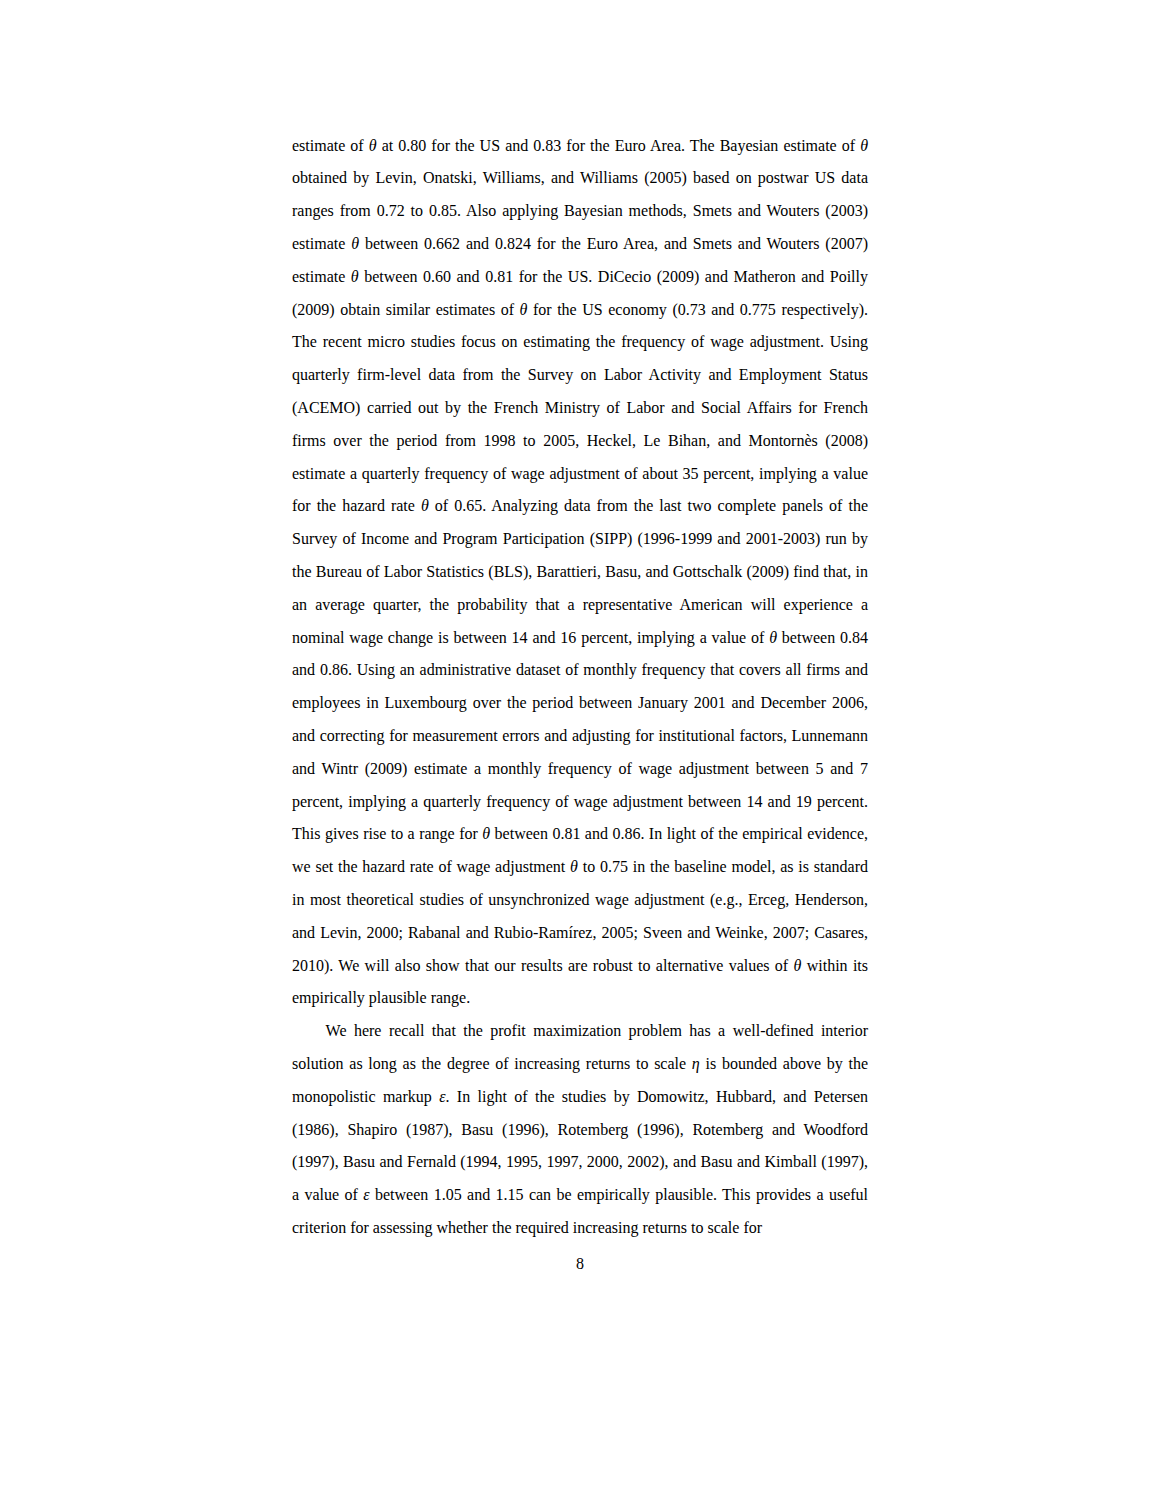estimate of θ at 0.80 for the US and 0.83 for the Euro Area. The Bayesian estimate of θ obtained by Levin, Onatski, Williams, and Williams (2005) based on postwar US data ranges from 0.72 to 0.85. Also applying Bayesian methods, Smets and Wouters (2003) estimate θ between 0.662 and 0.824 for the Euro Area, and Smets and Wouters (2007) estimate θ between 0.60 and 0.81 for the US. DiCecio (2009) and Matheron and Poilly (2009) obtain similar estimates of θ for the US economy (0.73 and 0.775 respectively). The recent micro studies focus on estimating the frequency of wage adjustment. Using quarterly firm-level data from the Survey on Labor Activity and Employment Status (ACEMO) carried out by the French Ministry of Labor and Social Affairs for French firms over the period from 1998 to 2005, Heckel, Le Bihan, and Montornès (2008) estimate a quarterly frequency of wage adjustment of about 35 percent, implying a value for the hazard rate θ of 0.65. Analyzing data from the last two complete panels of the Survey of Income and Program Participation (SIPP) (1996-1999 and 2001-2003) run by the Bureau of Labor Statistics (BLS), Barattieri, Basu, and Gottschalk (2009) find that, in an average quarter, the probability that a representative American will experience a nominal wage change is between 14 and 16 percent, implying a value of θ between 0.84 and 0.86. Using an administrative dataset of monthly frequency that covers all firms and employees in Luxembourg over the period between January 2001 and December 2006, and correcting for measurement errors and adjusting for institutional factors, Lunnemann and Wintr (2009) estimate a monthly frequency of wage adjustment between 5 and 7 percent, implying a quarterly frequency of wage adjustment between 14 and 19 percent. This gives rise to a range for θ between 0.81 and 0.86. In light of the empirical evidence, we set the hazard rate of wage adjustment θ to 0.75 in the baseline model, as is standard in most theoretical studies of unsynchronized wage adjustment (e.g., Erceg, Henderson, and Levin, 2000; Rabanal and Rubio-Ramírez, 2005; Sveen and Weinke, 2007; Casares, 2010). We will also show that our results are robust to alternative values of θ within its empirically plausible range.
We here recall that the profit maximization problem has a well-defined interior solution as long as the degree of increasing returns to scale η is bounded above by the monopolistic markup ε. In light of the studies by Domowitz, Hubbard, and Petersen (1986), Shapiro (1987), Basu (1996), Rotemberg (1996), Rotemberg and Woodford (1997), Basu and Fernald (1994, 1995, 1997, 2000, 2002), and Basu and Kimball (1997), a value of ε between 1.05 and 1.15 can be empirically plausible. This provides a useful criterion for assessing whether the required increasing returns to scale for
8